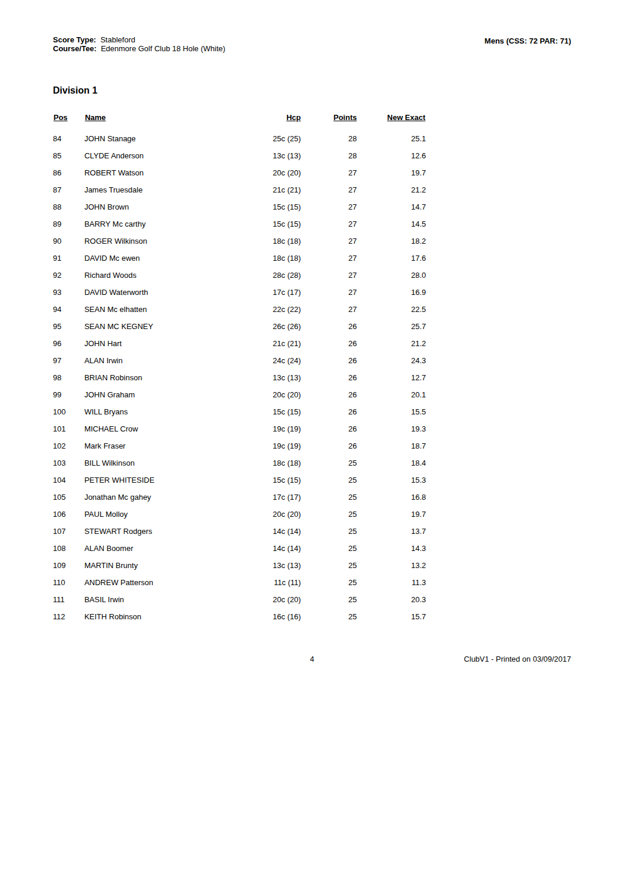Score Type: Stableford
Course/Tee: Edenmore Golf Club 18 Hole (White)
Mens (CSS: 72 PAR: 71)
Division 1
| Pos | Name | Hcp | Points | New Exact |
| --- | --- | --- | --- | --- |
| 84 | JOHN Stanage | 25c (25) | 28 | 25.1 |
| 85 | CLYDE Anderson | 13c (13) | 28 | 12.6 |
| 86 | ROBERT Watson | 20c (20) | 27 | 19.7 |
| 87 | James Truesdale | 21c (21) | 27 | 21.2 |
| 88 | JOHN Brown | 15c (15) | 27 | 14.7 |
| 89 | BARRY Mc carthy | 15c (15) | 27 | 14.5 |
| 90 | ROGER Wilkinson | 18c (18) | 27 | 18.2 |
| 91 | DAVID Mc ewen | 18c (18) | 27 | 17.6 |
| 92 | Richard Woods | 28c (28) | 27 | 28.0 |
| 93 | DAVID Waterworth | 17c (17) | 27 | 16.9 |
| 94 | SEAN Mc elhatten | 22c (22) | 27 | 22.5 |
| 95 | SEAN MC KEGNEY | 26c (26) | 26 | 25.7 |
| 96 | JOHN Hart | 21c (21) | 26 | 21.2 |
| 97 | ALAN Irwin | 24c (24) | 26 | 24.3 |
| 98 | BRIAN Robinson | 13c (13) | 26 | 12.7 |
| 99 | JOHN Graham | 20c (20) | 26 | 20.1 |
| 100 | WILL Bryans | 15c (15) | 26 | 15.5 |
| 101 | MICHAEL Crow | 19c (19) | 26 | 19.3 |
| 102 | Mark Fraser | 19c (19) | 26 | 18.7 |
| 103 | BILL Wilkinson | 18c (18) | 25 | 18.4 |
| 104 | PETER WHITESIDE | 15c (15) | 25 | 15.3 |
| 105 | Jonathan Mc gahey | 17c (17) | 25 | 16.8 |
| 106 | PAUL Molloy | 20c (20) | 25 | 19.7 |
| 107 | STEWART Rodgers | 14c (14) | 25 | 13.7 |
| 108 | ALAN Boomer | 14c (14) | 25 | 14.3 |
| 109 | MARTIN Brunty | 13c (13) | 25 | 13.2 |
| 110 | ANDREW Patterson | 11c (11) | 25 | 11.3 |
| 111 | BASIL Irwin | 20c (20) | 25 | 20.3 |
| 112 | KEITH Robinson | 16c (16) | 25 | 15.7 |
4
ClubV1 - Printed on 03/09/2017